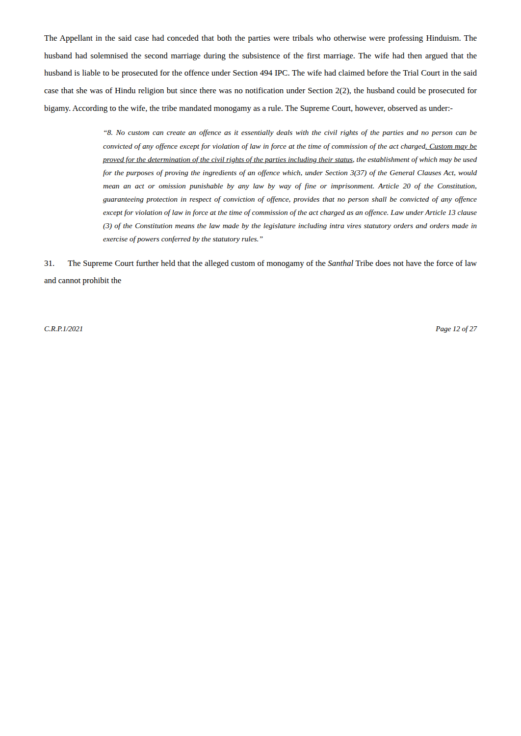The Appellant in the said case had conceded that both the parties were tribals who otherwise were professing Hinduism. The husband had solemnised the second marriage during the subsistence of the first marriage. The wife had then argued that the husband is liable to be prosecuted for the offence under Section 494 IPC. The wife had claimed before the Trial Court in the said case that she was of Hindu religion but since there was no notification under Section 2(2), the husband could be prosecuted for bigamy. According to the wife, the tribe mandated monogamy as a rule. The Supreme Court, however, observed as under:-
“8. No custom can create an offence as it essentially deals with the civil rights of the parties and no person can be convicted of any offence except for violation of law in force at the time of commission of the act charged. Custom may be proved for the determination of the civil rights of the parties including their status, the establishment of which may be used for the purposes of proving the ingredients of an offence which, under Section 3(37) of the General Clauses Act, would mean an act or omission punishable by any law by way of fine or imprisonment. Article 20 of the Constitution, guaranteeing protection in respect of conviction of offence, provides that no person shall be convicted of any offence except for violation of law in force at the time of commission of the act charged as an offence. Law under Article 13 clause (3) of the Constitution means the law made by the legislature including intra vires statutory orders and orders made in exercise of powers conferred by the statutory rules.”
31. The Supreme Court further held that the alleged custom of monogamy of the Santhal Tribe does not have the force of law and cannot prohibit the
C.R.P.1/2021 Page 12 of 27